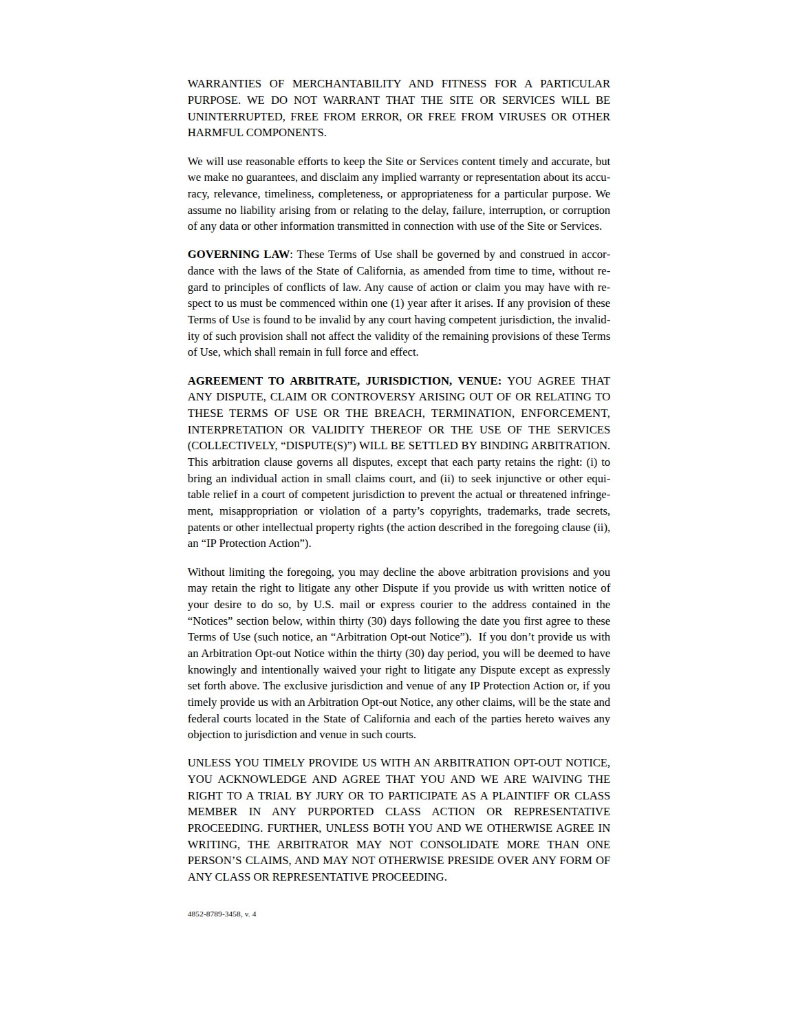WARRANTIES OF MERCHANTABILITY AND FITNESS FOR A PARTICULAR PURPOSE. WE DO NOT WARRANT THAT THE SITE OR SERVICES WILL BE UNINTERRUPTED, FREE FROM ERROR, OR FREE FROM VIRUSES OR OTHER HARMFUL COMPONENTS.
We will use reasonable efforts to keep the Site or Services content timely and accurate, but we make no guarantees, and disclaim any implied warranty or representation about its accuracy, relevance, timeliness, completeness, or appropriateness for a particular purpose. We assume no liability arising from or relating to the delay, failure, interruption, or corruption of any data or other information transmitted in connection with use of the Site or Services.
GOVERNING LAW: These Terms of Use shall be governed by and construed in accordance with the laws of the State of California, as amended from time to time, without regard to principles of conflicts of law. Any cause of action or claim you may have with respect to us must be commenced within one (1) year after it arises. If any provision of these Terms of Use is found to be invalid by any court having competent jurisdiction, the invalidity of such provision shall not affect the validity of the remaining provisions of these Terms of Use, which shall remain in full force and effect.
AGREEMENT TO ARBITRATE, JURISDICTION, VENUE: YOU AGREE THAT ANY DISPUTE, CLAIM OR CONTROVERSY ARISING OUT OF OR RELATING TO THESE TERMS OF USE OR THE BREACH, TERMINATION, ENFORCEMENT, INTERPRETATION OR VALIDITY THEREOF OR THE USE OF THE SERVICES (COLLECTIVELY, “DISPUTE(S)”) WILL BE SETTLED BY BINDING ARBITRATION. This arbitration clause governs all disputes, except that each party retains the right: (i) to bring an individual action in small claims court, and (ii) to seek injunctive or other equitable relief in a court of competent jurisdiction to prevent the actual or threatened infringement, misappropriation or violation of a party’s copyrights, trademarks, trade secrets, patents or other intellectual property rights (the action described in the foregoing clause (ii), an “IP Protection Action”).
Without limiting the foregoing, you may decline the above arbitration provisions and you may retain the right to litigate any other Dispute if you provide us with written notice of your desire to do so, by U.S. mail or express courier to the address contained in the “Notices” section below, within thirty (30) days following the date you first agree to these Terms of Use (such notice, an “Arbitration Opt-out Notice”). If you don’t provide us with an Arbitration Opt-out Notice within the thirty (30) day period, you will be deemed to have knowingly and intentionally waived your right to litigate any Dispute except as expressly set forth above. The exclusive jurisdiction and venue of any IP Protection Action or, if you timely provide us with an Arbitration Opt-out Notice, any other claims, will be the state and federal courts located in the State of California and each of the parties hereto waives any objection to jurisdiction and venue in such courts.
UNLESS YOU TIMELY PROVIDE US WITH AN ARBITRATION OPT-OUT NOTICE, YOU ACKNOWLEDGE AND AGREE THAT YOU AND WE ARE WAIVING THE RIGHT TO A TRIAL BY JURY OR TO PARTICIPATE AS A PLAINTIFF OR CLASS MEMBER IN ANY PURPORTED CLASS ACTION OR REPRESENTATIVE PROCEEDING. FURTHER, UNLESS BOTH YOU AND WE OTHERWISE AGREE IN WRITING, THE ARBITRATOR MAY NOT CONSOLIDATE MORE THAN ONE PERSON’S CLAIMS, AND MAY NOT OTHERWISE PRESIDE OVER ANY FORM OF ANY CLASS OR REPRESENTATIVE PROCEEDING.
4852-8789-3458, v. 4